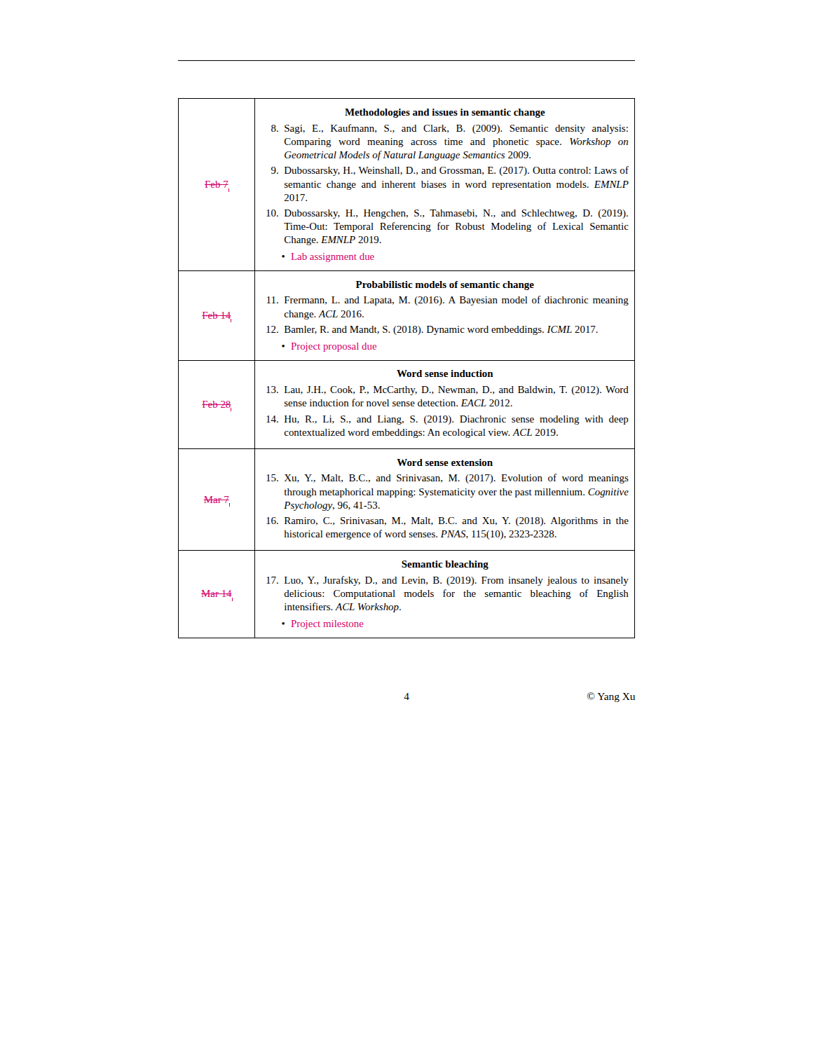| Feb 7 | Methodologies and issues in semantic change Sagi, E., Kaufmann, S., and Clark, B. (2009). Semantic density analysis: Comparing word meaning across time and phonetic space. Workshop on Geometrical Models of Natural Language Semantics 2009. Dubossarsky, H., Weinshall, D., and Grossman, E. (2017). Outta control: Laws of semantic change and inherent biases in word representation models. EMNLP 2017. Dubossarsky, H., Hengchen, S., Tahmasebi, N., and Schlechtweg, D. (2019). Time-Out: Temporal Referencing for Robust Modeling of Lexical Semantic Change. EMNLP 2019. Lab assignment due |
| Feb 14 | Probabilistic models of semantic change Frermann, L. and Lapata, M. (2016). A Bayesian model of diachronic meaning change. ACL 2016. Bamler, R. and Mandt, S. (2018). Dynamic word embeddings. ICML 2017. Project proposal due |
| Feb 28 | Word sense induction Lau, J.H., Cook, P., McCarthy, D., Newman, D., and Baldwin, T. (2012). Word sense induction for novel sense detection. EACL 2012. Hu, R., Li, S., and Liang, S. (2019). Diachronic sense modeling with deep contextualized word embeddings: An ecological view. ACL 2019. |
| Mar 7 | Word sense extension Xu, Y., Malt, B.C., and Srinivasan, M. (2017). Evolution of word meanings through metaphorical mapping: Systematicity over the past millennium. Cognitive Psychology , 96, 41-53. Ramiro, C., Srinivasan, M., Malt, B.C. and Xu, Y. (2018). Algorithms in the historical emergence of word senses. PNAS , 115(10), 2323-2328. |
| Mar 14 | Semantic bleaching Luo, Y., Jurafsky, D., and Levin, B. (2019). From insanely jealous to insanely delicious: Computational models for the semantic bleaching of English intensifiers. ACL Workshop . Project milestone |
4
© Yang Xu